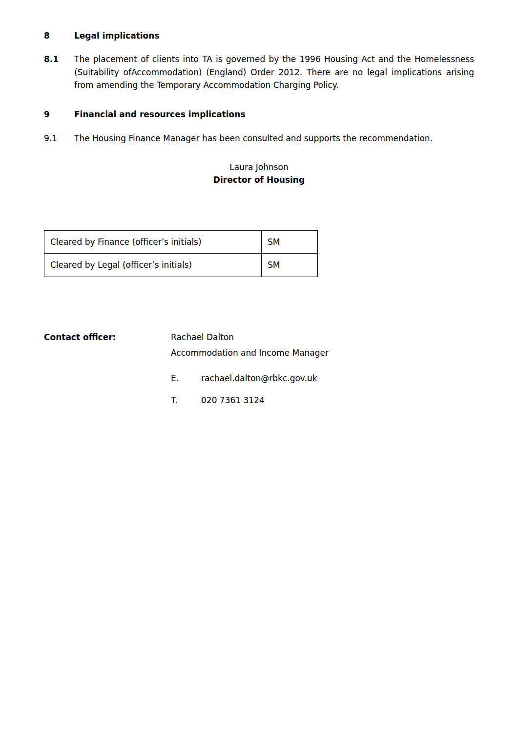8 Legal implications
8.1 The placement of clients into TA is governed by the 1996 Housing Act and the Homelessness (Suitability ofAccommodation) (England) Order 2012. There are no legal implications arising from amending the Temporary Accommodation Charging Policy.
9 Financial and resources implications
9.1 The Housing Finance Manager has been consulted and supports the recommendation.
Laura Johnson Director of Housing
| Cleared by Finance (officer’s initials) | SM |
| Cleared by Legal (officer’s initials) | SM |
Contact officer: Rachael Dalton
Accommodation and Income Manager
E. rachael.dalton@rbkc.gov.uk
T. 020 7361 3124